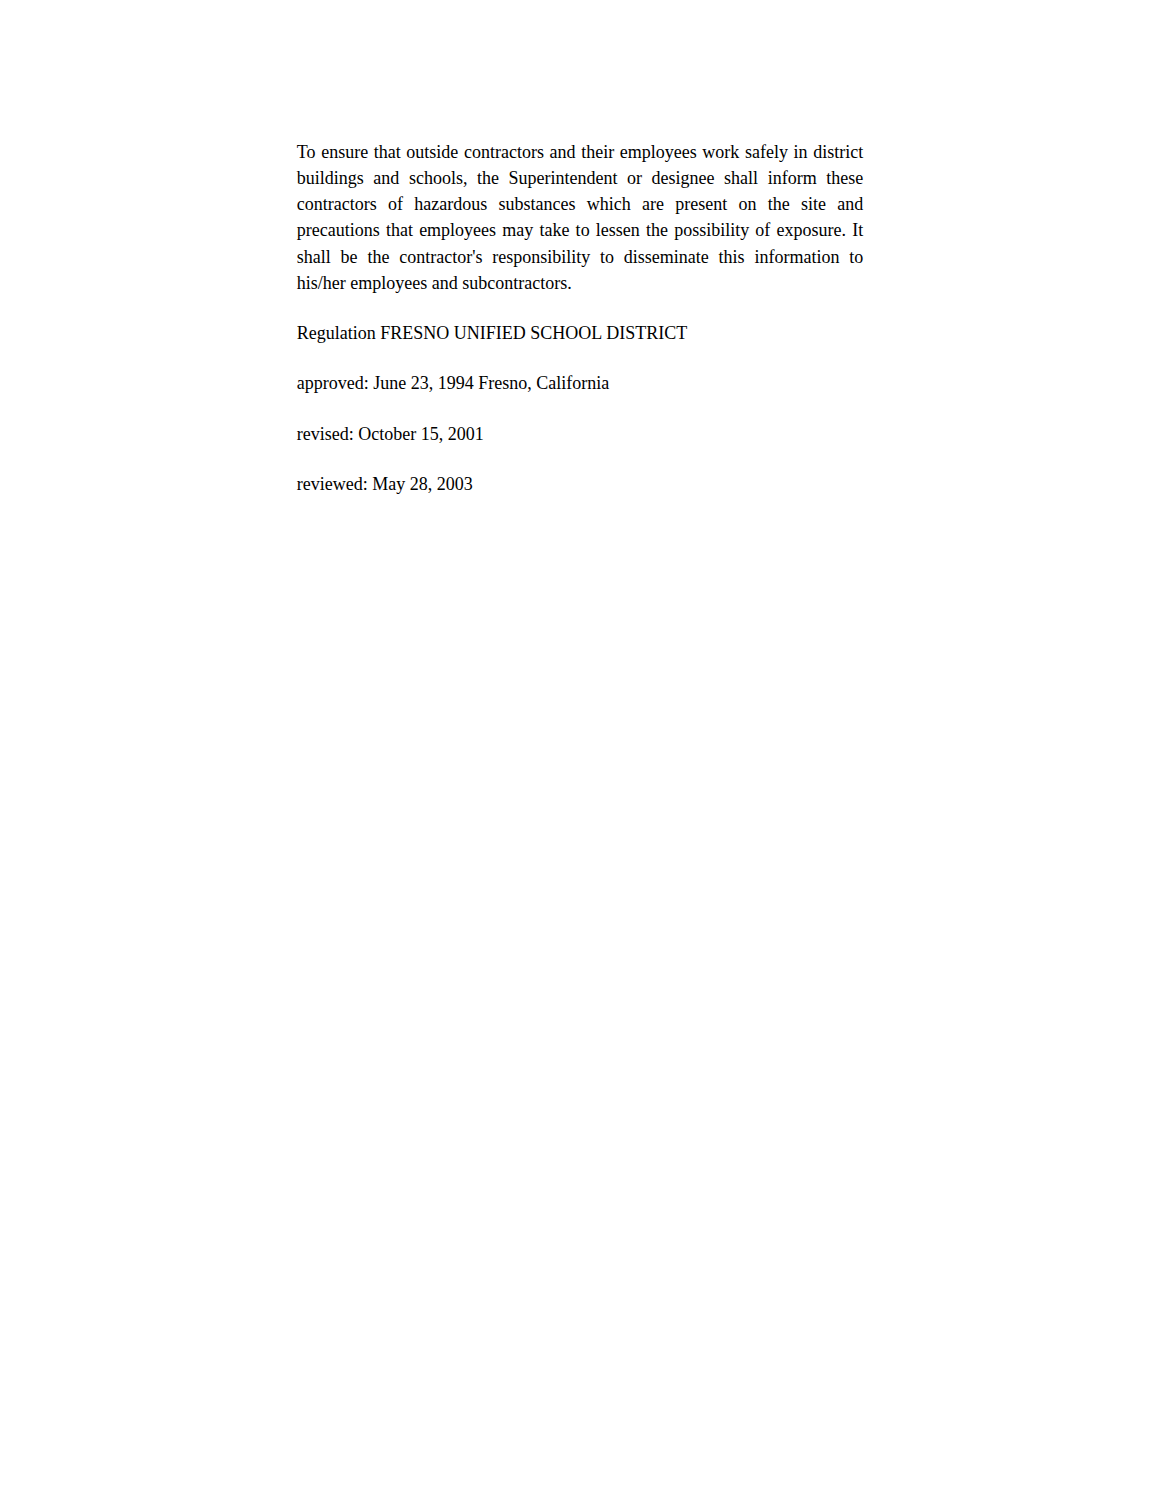To ensure that outside contractors and their employees work safely in district buildings and schools, the Superintendent or designee shall inform these contractors of hazardous substances which are present on the site and precautions that employees may take to lessen the possibility of exposure. It shall be the contractor's responsibility to disseminate this information to his/her employees and subcontractors.
Regulation FRESNO UNIFIED SCHOOL DISTRICT
approved: June 23, 1994 Fresno, California
revised: October 15, 2001
reviewed: May 28, 2003